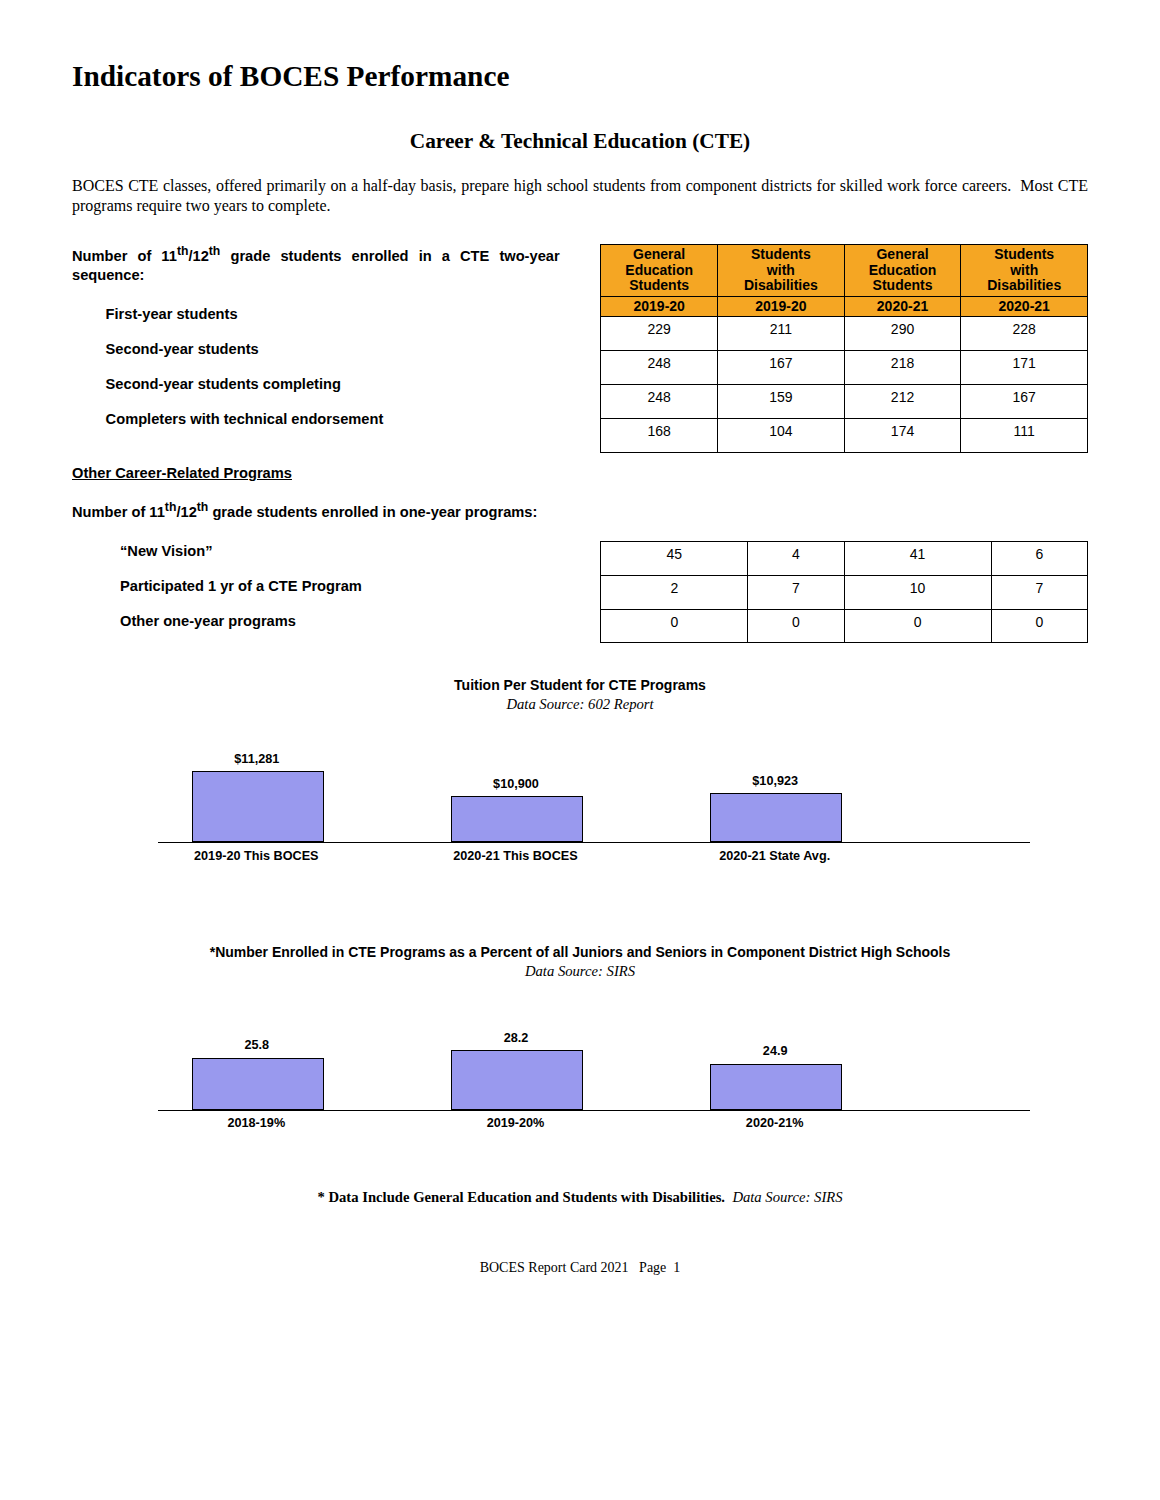Indicators of BOCES Performance
Career & Technical Education (CTE)
BOCES CTE classes, offered primarily on a half-day basis, prepare high school students from component districts for skilled work force careers. Most CTE programs require two years to complete.
| Number of 11 th /12 th grade students enrolled in a CTE two-year sequence: First-year students Second-year students Second-year students completing Completers with technical endorsement | | / General Education Students / Students with Disabilities / General Education Students / Students with Disabilities / / --- / --- / --- / --- / / 2019-20 / 2019-20 / 2020-21 / 2020-21 / / 229 / 211 / 290 / 228 / / 248 / 167 / 218 / 171 / / 248 / 159 / 212 / 167 / / 168 / 104 / 174 / 111 / |
Other Career-Related Programs
| Number of 11 th /12 th grade students enrolled in one-year programs: “New Vision” Participated 1 yr of a CTE Program Other one-year programs | | / 45 / 4 / 41 / 6 / / 2 / 7 / 10 / 7 / / 0 / 0 / 0 / 0 / |
Tuition Per Student for CTE Programs
Data Source: 602 Report
$11,281
$10,900
$10,923
2019-20 This BOCES
2020-21 This BOCES
2020-21 State Avg.
*Number Enrolled in CTE Programs as a Percent of all Juniors and Seniors in Component District High Schools
Data Source: SIRS
25.8
28.2
24.9
2018-19%
2019-20%
2020-21%
* Data Include General Education and Students with Disabilities. Data Source: SIRS
BOCES Report Card 2021 Page 1